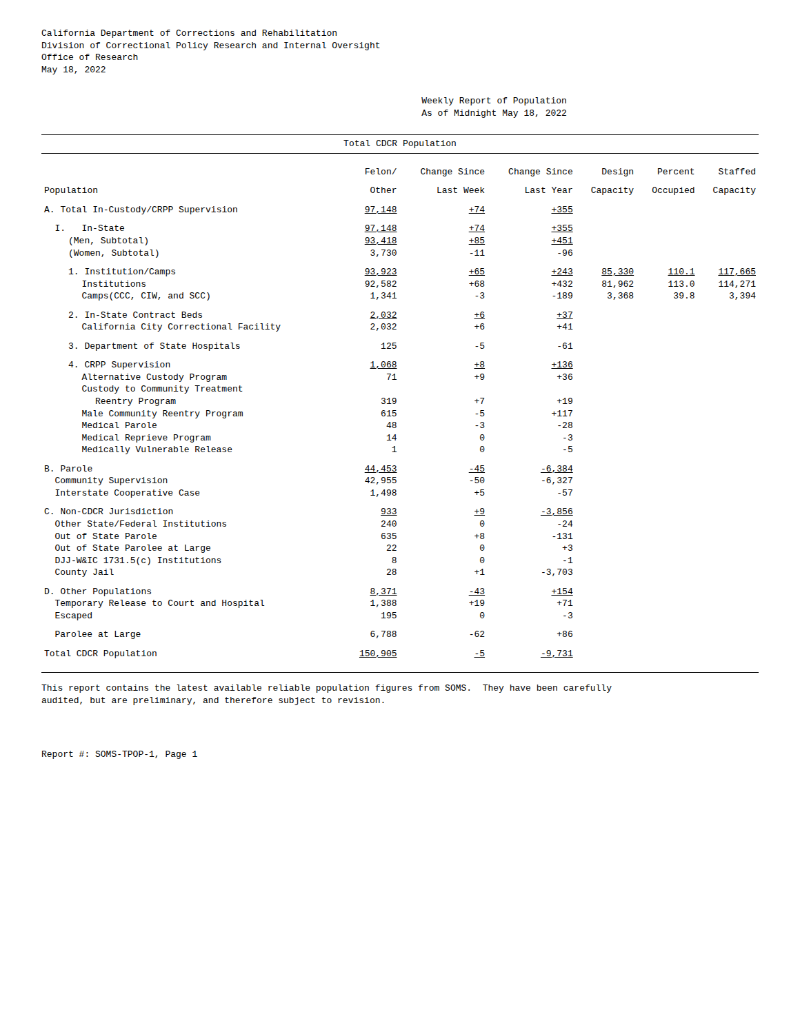California Department of Corrections and Rehabilitation Division of Correctional Policy Research and Internal Oversight Office of Research May 18, 2022
Weekly Report of Population As of Midnight May 18, 2022
Total CDCR Population
| | Felon/ | Change Since | Change Since | Design | Percent | Staffed |
| --- | --- | --- | --- | --- | --- | --- |
| Population | Other | Last Week | Last Year | Capacity | Occupied | Capacity |
| A. Total In-Custody/CRPP Supervision | 97,148 | +74 | +355 | | | |
| I. In-State | 97,148 | +74 | +355 | | | |
| (Men, Subtotal) | 93,418 | +85 | +451 | | | |
| (Women, Subtotal) | 3,730 | -11 | -96 | | | |
| 1. Institution/Camps | 93,923 | +65 | +243 | 85,330 | 110.1 | 117,665 |
| Institutions | 92,582 | +68 | +432 | 81,962 | 113.0 | 114,271 |
| Camps(CCC, CIW, and SCC) | 1,341 | -3 | -189 | 3,368 | 39.8 | 3,394 |
| 2. In-State Contract Beds | 2,032 | +6 | +37 | | | |
| California City Correctional Facility | 2,032 | +6 | +41 | | | |
| 3. Department of State Hospitals | 125 | -5 | -61 | | | |
| 4. CRPP Supervision | 1,068 | +8 | +136 | | | |
| Alternative Custody Program | 71 | +9 | +36 | | | |
| Custody to Community Treatment | | | | | | |
| Reentry Program | 319 | +7 | +19 | | | |
| Male Community Reentry Program | 615 | -5 | +117 | | | |
| Medical Parole | 48 | -3 | -28 | | | |
| Medical Reprieve Program | 14 | 0 | -3 | | | |
| Medically Vulnerable Release | 1 | 0 | -5 | | | |
| B. Parole | 44,453 | -45 | -6,384 | | | |
| Community Supervision | 42,955 | -50 | -6,327 | | | |
| Interstate Cooperative Case | 1,498 | +5 | -57 | | | |
| C. Non-CDCR Jurisdiction | 933 | +9 | -3,856 | | | |
| Other State/Federal Institutions | 240 | 0 | -24 | | | |
| Out of State Parole | 635 | +8 | -131 | | | |
| Out of State Parolee at Large | 22 | 0 | +3 | | | |
| DJJ-W&IC 1731.5(c) Institutions | 8 | 0 | -1 | | | |
| County Jail | 28 | +1 | -3,703 | | | |
| D. Other Populations | 8,371 | -43 | +154 | | | |
| Temporary Release to Court and Hospital | 1,388 | +19 | +71 | | | |
| Escaped | 195 | 0 | -3 | | | |
| Parolee at Large | 6,788 | -62 | +86 | | | |
| Total CDCR Population | 150,905 | -5 | -9,731 | | | |
This report contains the latest available reliable population figures from SOMS. They have been carefully audited, but are preliminary, and therefore subject to revision.
Report #: SOMS-TPOP-1, Page 1